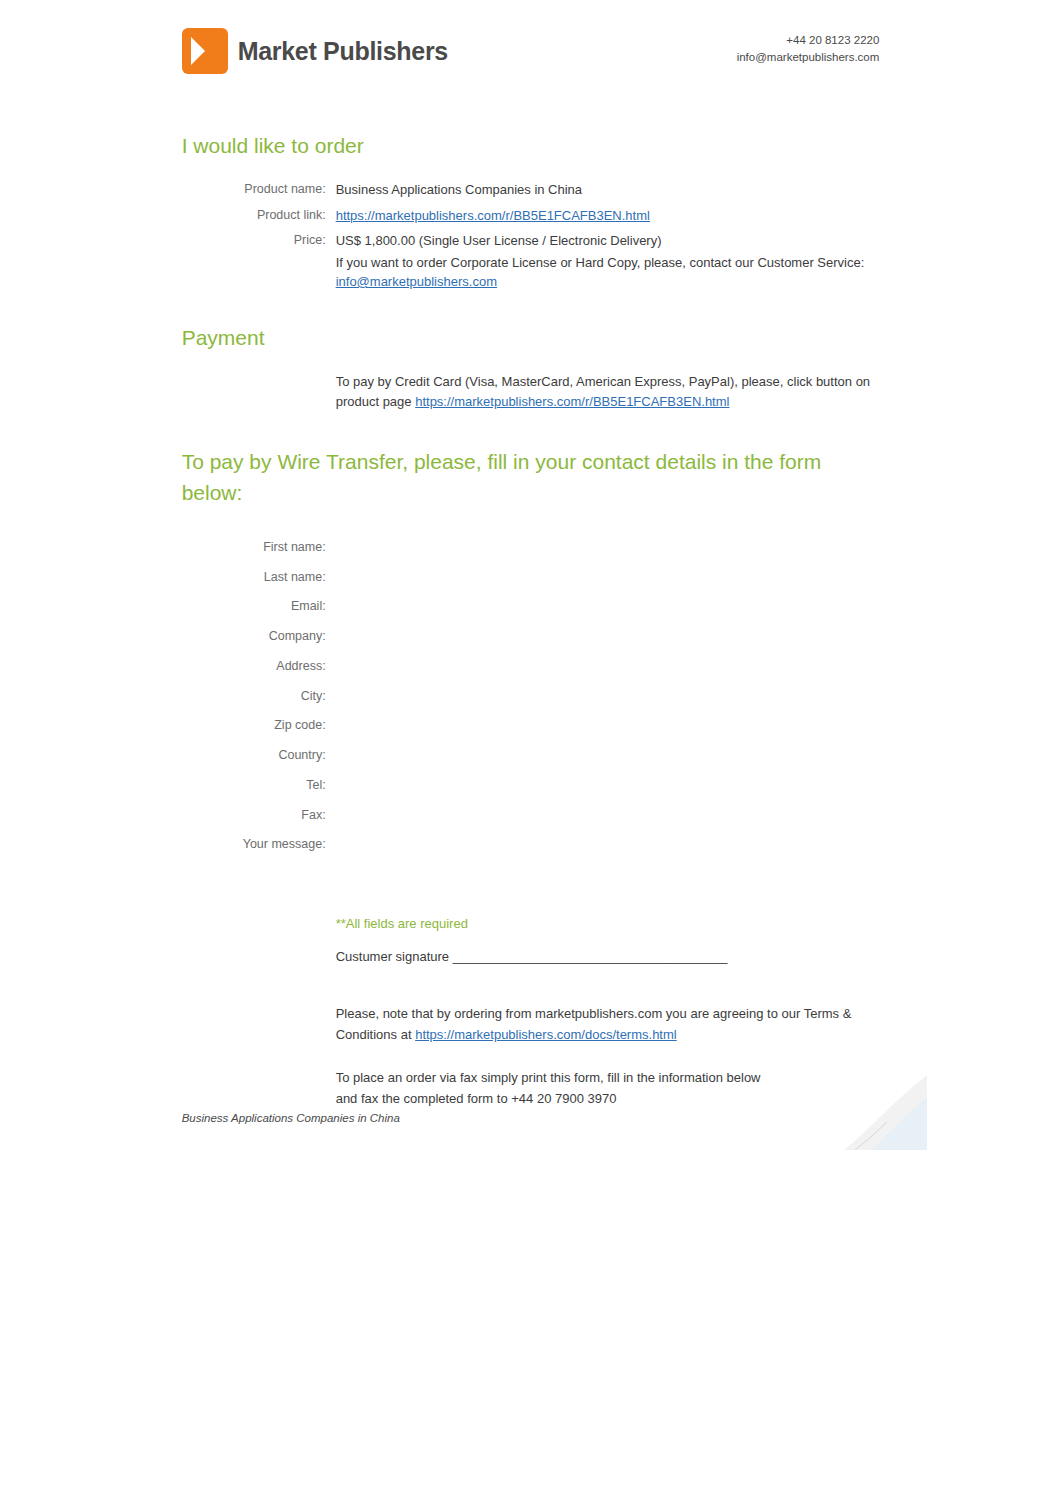Market Publishers
+44 20 8123 2220
info@marketpublishers.com
I would like to order
Product name:
Business Applications Companies in China
Product link:
https://marketpublishers.com/r/BB5E1FCAFB3EN.html
Price:
US$ 1,800.00 (Single User License / Electronic Delivery)
If you want to order Corporate License or Hard Copy, please, contact our Customer Service:
info@marketpublishers.com
Payment
To pay by Credit Card (Visa, MasterCard, American Express, PayPal), please, click button on product page https://marketpublishers.com/r/BB5E1FCAFB3EN.html
To pay by Wire Transfer, please, fill in your contact details in the form below:
First name:
Last name:
Email:
Company:
Address:
City:
Zip code:
Country:
Tel:
Fax:
Your message:
**All fields are required
Custumer signature ______________________________________
Please, note that by ordering from marketpublishers.com you are agreeing to our Terms & Conditions at https://marketpublishers.com/docs/terms.html
To place an order via fax simply print this form, fill in the information below
and fax the completed form to +44 20 7900 3970
Business Applications Companies in China